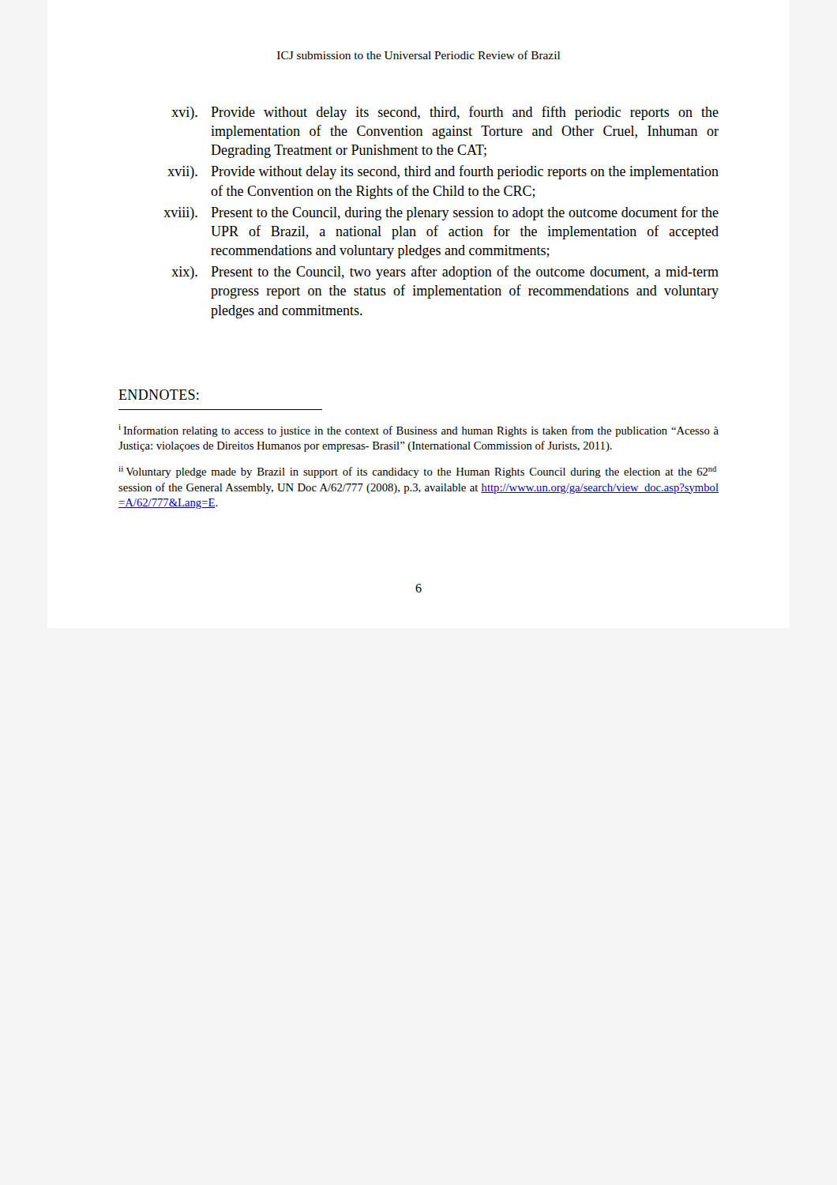ICJ submission to the Universal Periodic Review of Brazil
xvi). Provide without delay its second, third, fourth and fifth periodic reports on the implementation of the Convention against Torture and Other Cruel, Inhuman or Degrading Treatment or Punishment to the CAT;
xvii). Provide without delay its second, third and fourth periodic reports on the implementation of the Convention on the Rights of the Child to the CRC;
xviii). Present to the Council, during the plenary session to adopt the outcome document for the UPR of Brazil, a national plan of action for the implementation of accepted recommendations and voluntary pledges and commitments;
xix). Present to the Council, two years after adoption of the outcome document, a mid-term progress report on the status of implementation of recommendations and voluntary pledges and commitments.
ENDNOTES:
iInformation relating to access to justice in the context of Business and human Rights is taken from the publication “Acesso à Justiça: violaçoes de Direitos Humanos por empresas- Brasil” (International Commission of Jurists, 2011).
iiVoluntary pledge made by Brazil in support of its candidacy to the Human Rights Council during the election at the 62nd session of the General Assembly, UN Doc A/62/777 (2008), p.3, available at http://www.un.org/ga/search/view_doc.asp?symbol=A/62/777&Lang=E.
6